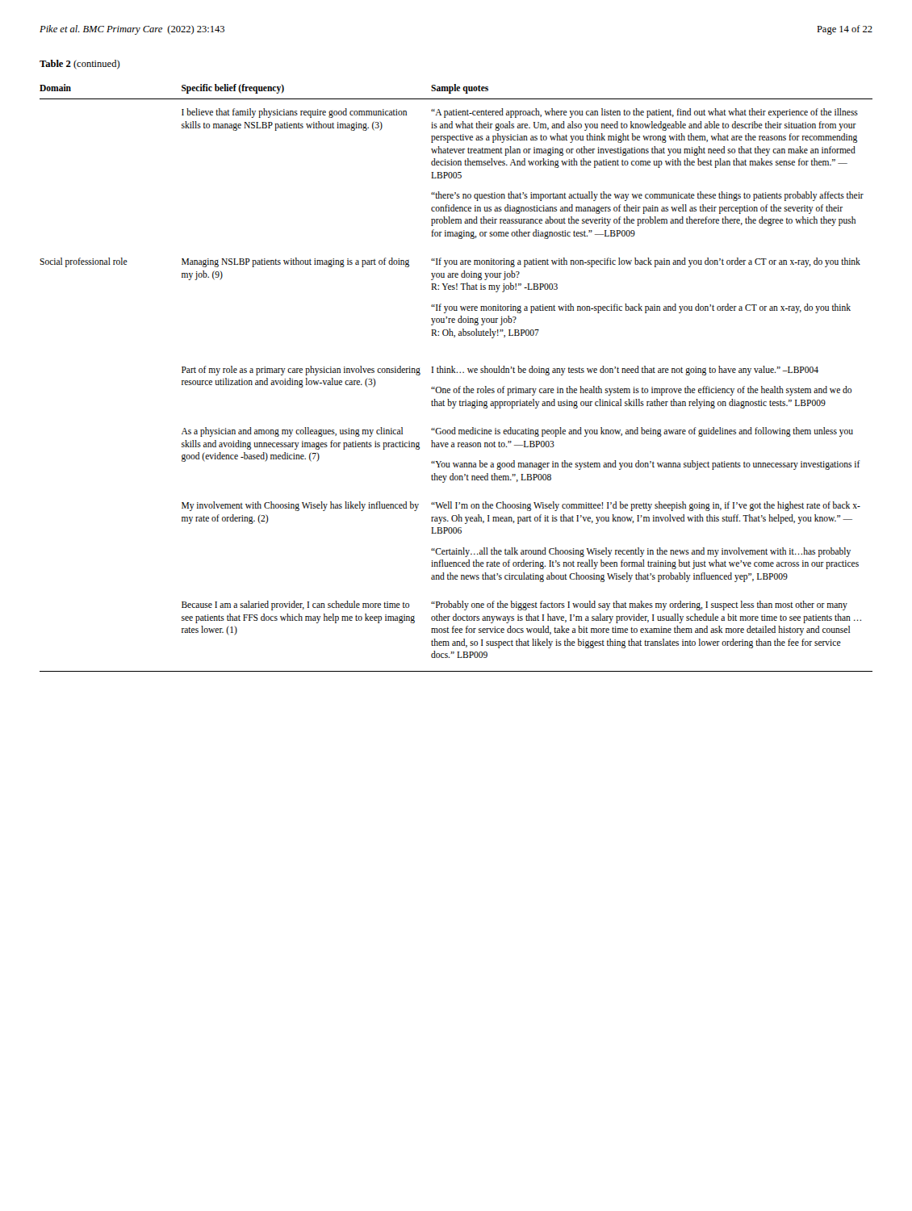Pike et al. BMC Primary Care(2022) 23:143
Page 14 of 22
Table 2 (continued)
| Domain | Specific belief (frequency) | Sample quotes |
| --- | --- | --- |
| | I believe that family physicians require good communication skills to manage NSLBP patients without imaging. (3) | “A patient-centered approach, where you can listen to the patient, find out what what their experience of the illness is and what their goals are. Um, and also you need to knowledgeable and able to describe their situation from your perspective as a physician as to what you think might be wrong with them, what are the reasons for recommending whatever treatment plan or imaging or other investigations that you might need so that they can make an informed decision themselves. And working with the patient to come up with the best plan that makes sense for them.” —LBP005 “there’s no question that’s important actually the way we communicate these things to patients probably affects their confidence in us as diagnosticians and managers of their pain as well as their perception of the severity of their problem and their reassurance about the severity of the problem and therefore there, the degree to which they push for imaging, or some other diagnostic test.” —LBP009 |
| Social professional role | Managing NSLBP patients without imaging is a part of doing my job. (9) | “If you are monitoring a patient with non-specific low back pain and you don’t order a CT or an x-ray, do you think you are doing your job? R: Yes! That is my job!” -LBP003 “If you were monitoring a patient with non-specific back pain and you don’t order a CT or an x-ray, do you think you’re doing your job? R: Oh, absolutely!”, LBP007 |
| | Part of my role as a primary care physician involves considering resource utilization and avoiding low-value care. (3) | I think… we shouldn’t be doing any tests we don’t need that are not going to have any value.” –LBP004 “One of the roles of primary care in the health system is to improve the efficiency of the health system and we do that by triaging appropriately and using our clinical skills rather than relying on diagnostic tests.” LBP009 |
| | As a physician and among my colleagues, using my clinical skills and avoiding unnecessary images for patients is practicing good (evidence -based) medicine. (7) | “Good medicine is educating people and you know, and being aware of guidelines and following them unless you have a reason not to.” —LBP003 “You wanna be a good manager in the system and you don’t wanna subject patients to unnecessary investigations if they don’t need them.”, LBP008 |
| | My involvement with Choosing Wisely has likely influenced by my rate of ordering. (2) | “Well I’m on the Choosing Wisely committee! I’d be pretty sheepish going in, if I’ve got the highest rate of back x-rays. Oh yeah, I mean, part of it is that I’ve, you know, I’m involved with this stuff. That’s helped, you know.” —LBP006 “Certainly…all the talk around Choosing Wisely recently in the news and my involvement with it…has probably influenced the rate of ordering. It’s not really been formal training but just what we’ve come across in our practices and the news that’s circulating about Choosing Wisely that’s probably influenced yep”, LBP009 |
| | Because I am a salaried provider, I can schedule more time to see patients that FFS docs which may help me to keep imaging rates lower. (1) | “Probably one of the biggest factors I would say that makes my ordering, I suspect less than most other or many other doctors anyways is that I have, I’m a salary provider, I usually schedule a bit more time to see patients than …most fee for service docs would, take a bit more time to examine them and ask more detailed history and counsel them and, so I suspect that likely is the biggest thing that translates into lower ordering than the fee for service docs.” LBP009 |